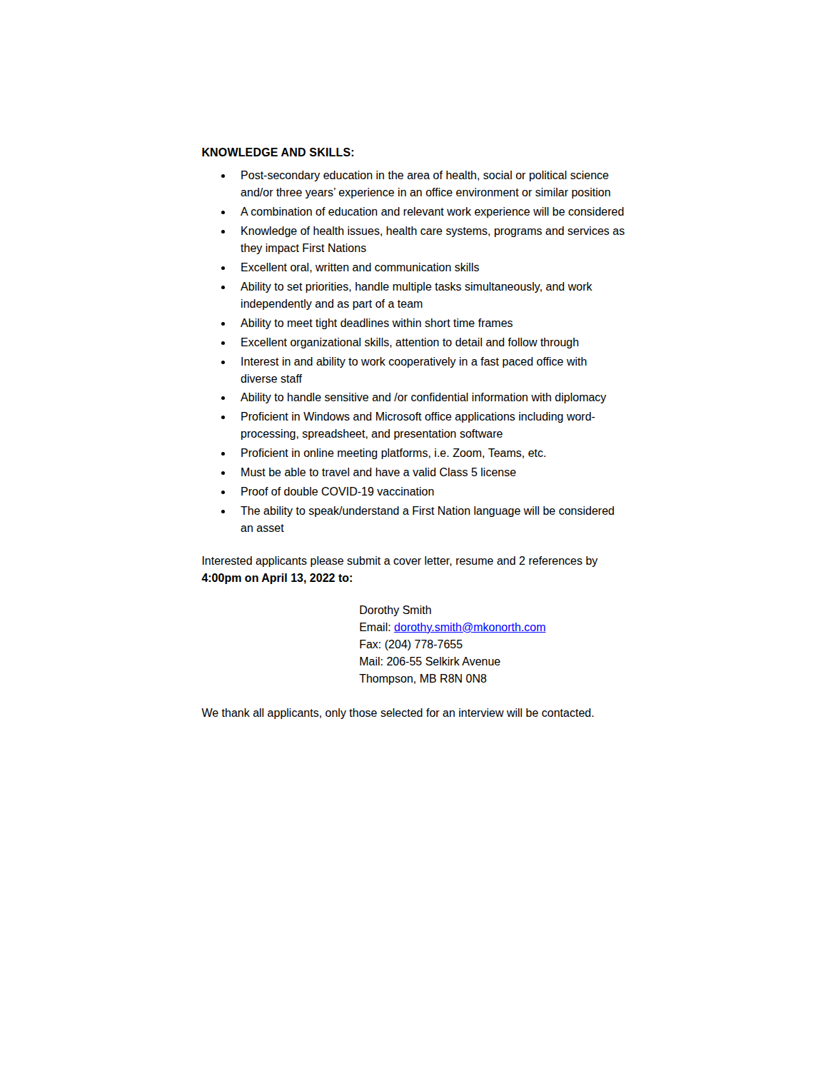KNOWLEDGE AND SKILLS:
Post-secondary education in the area of health, social or political science and/or three years’ experience in an office environment or similar position
A combination of education and relevant work experience will be considered
Knowledge of health issues, health care systems, programs and services as they impact First Nations
Excellent oral, written and communication skills
Ability to set priorities, handle multiple tasks simultaneously, and work independently and as part of a team
Ability to meet tight deadlines within short time frames
Excellent organizational skills, attention to detail and follow through
Interest in and ability to work cooperatively in a fast paced office with diverse staff
Ability to handle sensitive and /or confidential information with diplomacy
Proficient in Windows and Microsoft office applications including word-processing, spreadsheet, and presentation software
Proficient in online meeting platforms, i.e. Zoom, Teams, etc.
Must be able to travel and have a valid Class 5 license
Proof of double COVID-19 vaccination
The ability to speak/understand a First Nation language will be considered an asset
Interested applicants please submit a cover letter, resume and 2 references by 4:00pm on April 13, 2022 to:
Dorothy Smith
Email: dorothy.smith@mkonorth.com
Fax: (204) 778-7655
Mail: 206-55 Selkirk Avenue
Thompson, MB R8N 0N8
We thank all applicants, only those selected for an interview will be contacted.